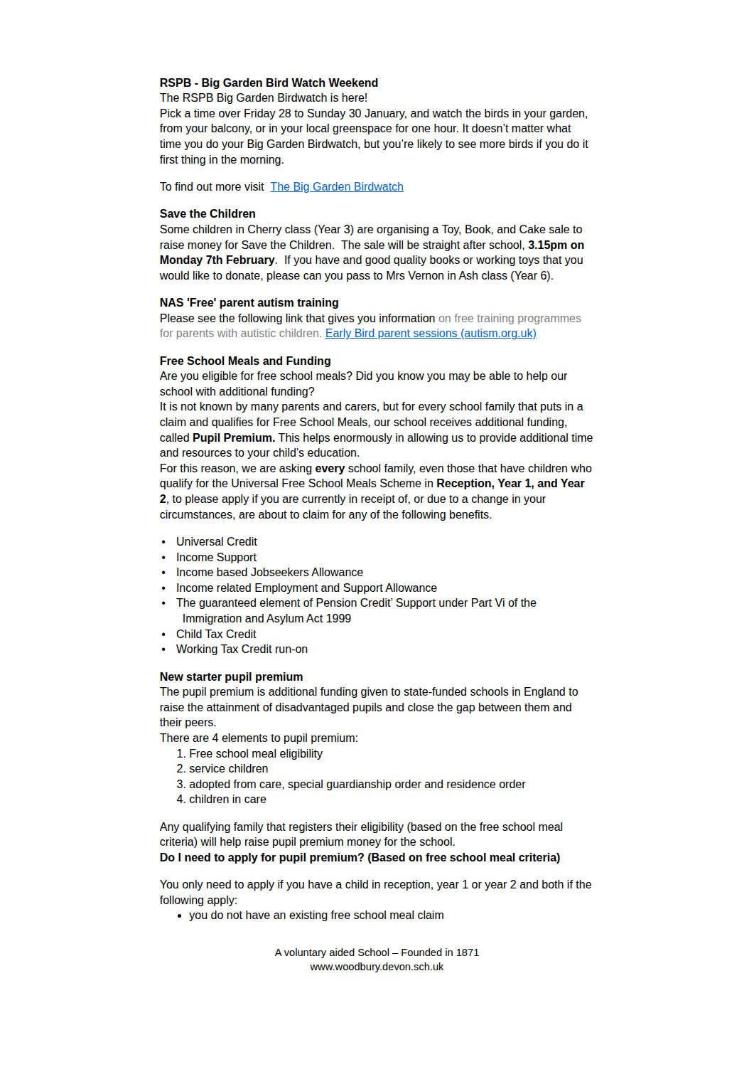RSPB - Big Garden Bird Watch Weekend
The RSPB Big Garden Birdwatch is here!
Pick a time over Friday 28 to Sunday 30 January, and watch the birds in your garden, from your balcony, or in your local greenspace for one hour. It doesn’t matter what time you do your Big Garden Birdwatch, but you’re likely to see more birds if you do it first thing in the morning.
To find out more visit The Big Garden Birdwatch
Save the Children
Some children in Cherry class (Year 3) are organising a Toy, Book, and Cake sale to raise money for Save the Children. The sale will be straight after school, 3.15pm on Monday 7th February. If you have and good quality books or working toys that you would like to donate, please can you pass to Mrs Vernon in Ash class (Year 6).
NAS 'Free' parent autism training
Please see the following link that gives you information on free training programmes for parents with autistic children. Early Bird parent sessions (autism.org.uk)
Free School Meals and Funding
Are you eligible for free school meals? Did you know you may be able to help our school with additional funding?
It is not known by many parents and carers, but for every school family that puts in a claim and qualifies for Free School Meals, our school receives additional funding, called Pupil Premium. This helps enormously in allowing us to provide additional time and resources to your child’s education.
For this reason, we are asking every school family, even those that have children who qualify for the Universal Free School Meals Scheme in Reception, Year 1, and Year 2, to please apply if you are currently in receipt of, or due to a change in your circumstances, are about to claim for any of the following benefits.
Universal Credit
Income Support
Income based Jobseekers Allowance
Income related Employment and Support Allowance
The guaranteed element of Pension Credit’ Support under Part Vi of the
Immigration and Asylum Act 1999
Child Tax Credit
Working Tax Credit run-on
New starter pupil premium
The pupil premium is additional funding given to state-funded schools in England to raise the attainment of disadvantaged pupils and close the gap between them and their peers.
There are 4 elements to pupil premium:
Free school meal eligibility
service children
adopted from care, special guardianship order and residence order
children in care
Any qualifying family that registers their eligibility (based on the free school meal criteria) will help raise pupil premium money for the school.
Do I need to apply for pupil premium? (Based on free school meal criteria)
You only need to apply if you have a child in reception, year 1 or year 2 and both if the following apply:
you do not have an existing free school meal claim
A voluntary aided School – Founded in 1871
www.woodbury.devon.sch.uk